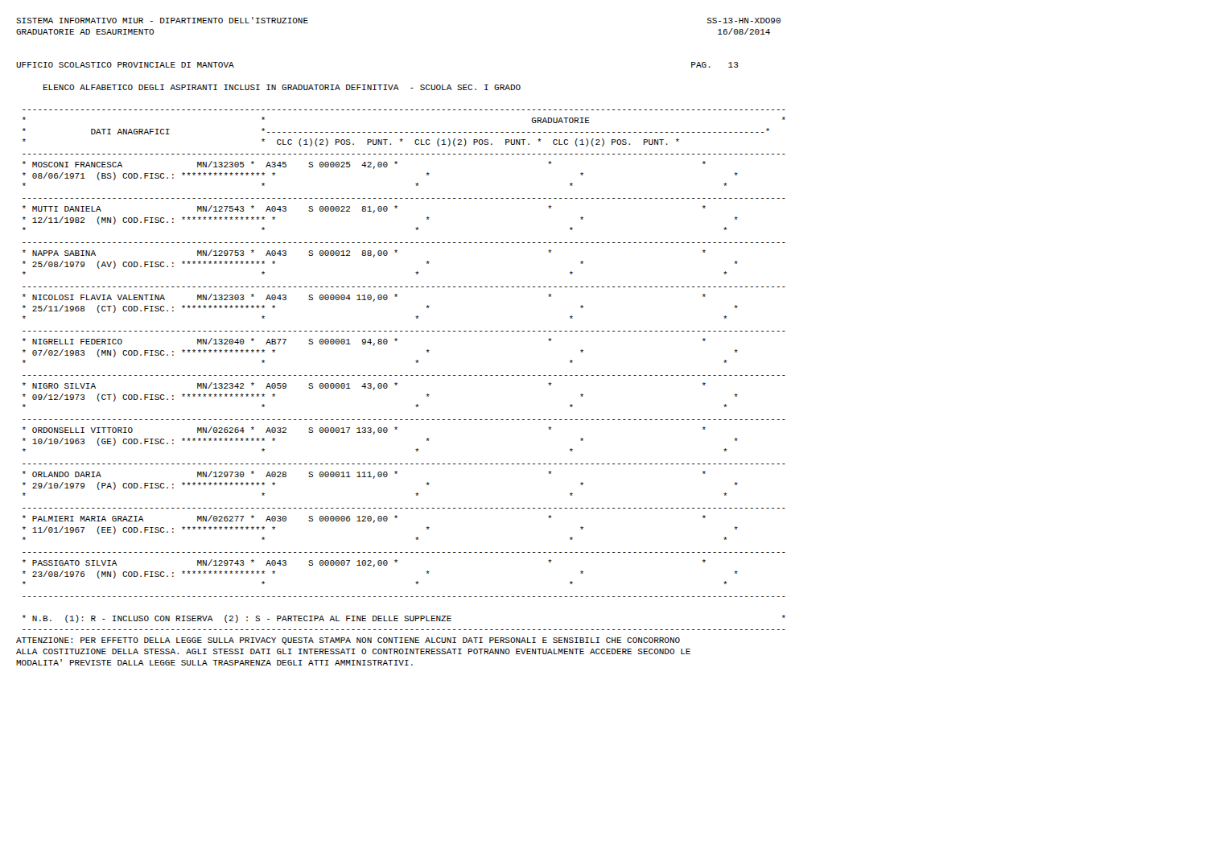SISTEMA INFORMATIVO MIUR - DIPARTIMENTO DELL'ISTRUZIONE                                                                           SS-13-HN-XDO90
GRADUATORIE AD ESAURIMENTO                                                                                                          16/08/2014


UFFICIO SCOLASTICO PROVINCIALE DI MANTOVA                                                                                      PAG.   13

     ELENCO ALFABETICO DEGLI ASPIRANTI INCLUSI IN GRADUATORIA DEFINITIVA  - SCUOLA SEC. I GRADO

 ------------------------------------------------------------------------------------------------------------------------------------------------
 *                                            *                                                  GRADUATORIE                                    *
 *            DATI ANAGRAFICI                 *----------------------------------------------------------------------------------------------*
 *                                            *  CLC (1)(2) POS.  PUNT. *  CLC (1)(2) POS.  PUNT. *  CLC (1)(2) POS.  PUNT. *
 ------------------------------------------------------------------------------------------------------------------------------------------------
 * MOSCONI FRANCESCA              MN/132305 *  A345    S 000025  42,00 *                            *                            *
 * 08/06/1971  (BS) COD.FISC.: **************** *                            *                            *                            *
 *                                            *                            *                            *                            *
 ------------------------------------------------------------------------------------------------------------------------------------------------
 * MUTTI DANIELA                  MN/127543 *  A043    S 000022  81,00 *                            *                            *
 * 12/11/1982  (MN) COD.FISC.: **************** *                            *                            *                            *
 *                                            *                            *                            *                            *
 ------------------------------------------------------------------------------------------------------------------------------------------------
 * NAPPA SABINA                   MN/129753 *  A043    S 000012  88,00 *                            *                            *
 * 25/08/1979  (AV) COD.FISC.: **************** *                            *                            *                            *
 *                                            *                            *                            *                            *
 ------------------------------------------------------------------------------------------------------------------------------------------------
 * NICOLOSI FLAVIA VALENTINA      MN/132303 *  A043    S 000004 110,00 *                            *                            *
 * 25/11/1968  (CT) COD.FISC.: **************** *                            *                            *                            *
 *                                            *                            *                            *                            *
 ------------------------------------------------------------------------------------------------------------------------------------------------
 * NIGRELLI FEDERICO              MN/132040 *  AB77    S 000001  94,80 *                            *                            *
 * 07/02/1983  (MN) COD.FISC.: **************** *                            *                            *                            *
 *                                            *                            *                            *                            *
 ------------------------------------------------------------------------------------------------------------------------------------------------
 * NIGRO SILVIA                   MN/132342 *  A059    S 000001  43,00 *                            *                            *
 * 09/12/1973  (CT) COD.FISC.: **************** *                            *                            *                            *
 *                                            *                            *                            *                            *
 ------------------------------------------------------------------------------------------------------------------------------------------------
 * ORDONSELLI VITTORIO            MN/026264 *  A032    S 000017 133,00 *                            *                            *
 * 10/10/1963  (GE) COD.FISC.: **************** *                            *                            *                            *
 *                                            *                            *                            *                            *
 ------------------------------------------------------------------------------------------------------------------------------------------------
 * ORLANDO DARIA                  MN/129730 *  A028    S 000011 111,00 *                            *                            *
 * 29/10/1979  (PA) COD.FISC.: **************** *                            *                            *                            *
 *                                            *                            *                            *                            *
 ------------------------------------------------------------------------------------------------------------------------------------------------
 * PALMIERI MARIA GRAZIA          MN/026277 *  A030    S 000006 120,00 *                            *                            *
 * 11/01/1967  (EE) COD.FISC.: **************** *                            *                            *                            *
 *                                            *                            *                            *                            *
 ------------------------------------------------------------------------------------------------------------------------------------------------
 * PASSIGATO SILVIA               MN/129743 *  A043    S 000007 102,00 *                            *                            *
 * 23/08/1976  (MN) COD.FISC.: **************** *                            *                            *                            *
 *                                            *                            *                            *                            *
 ------------------------------------------------------------------------------------------------------------------------------------------------

 * N.B.  (1): R - INCLUSO CON RISERVA  (2) : S - PARTECIPA AL FINE DELLE SUPPLENZE                                                              *
 ------------------------------------------------------------------------------------------------------------------------------------------------
ATTENZIONE: PER EFFETTO DELLA LEGGE SULLA PRIVACY QUESTA STAMPA NON CONTIENE ALCUNI DATI PERSONALI E SENSIBILI CHE CONCORRONO
ALLA COSTITUZIONE DELLA STESSA. AGLI STESSI DATI GLI INTERESSATI O CONTROINTERESSATI POTRANNO EVENTUALMENTE ACCEDERE SECONDO LE
MODALITA' PREVISTE DALLA LEGGE SULLA TRASPARENZA DEGLI ATTI AMMINISTRATIVI.